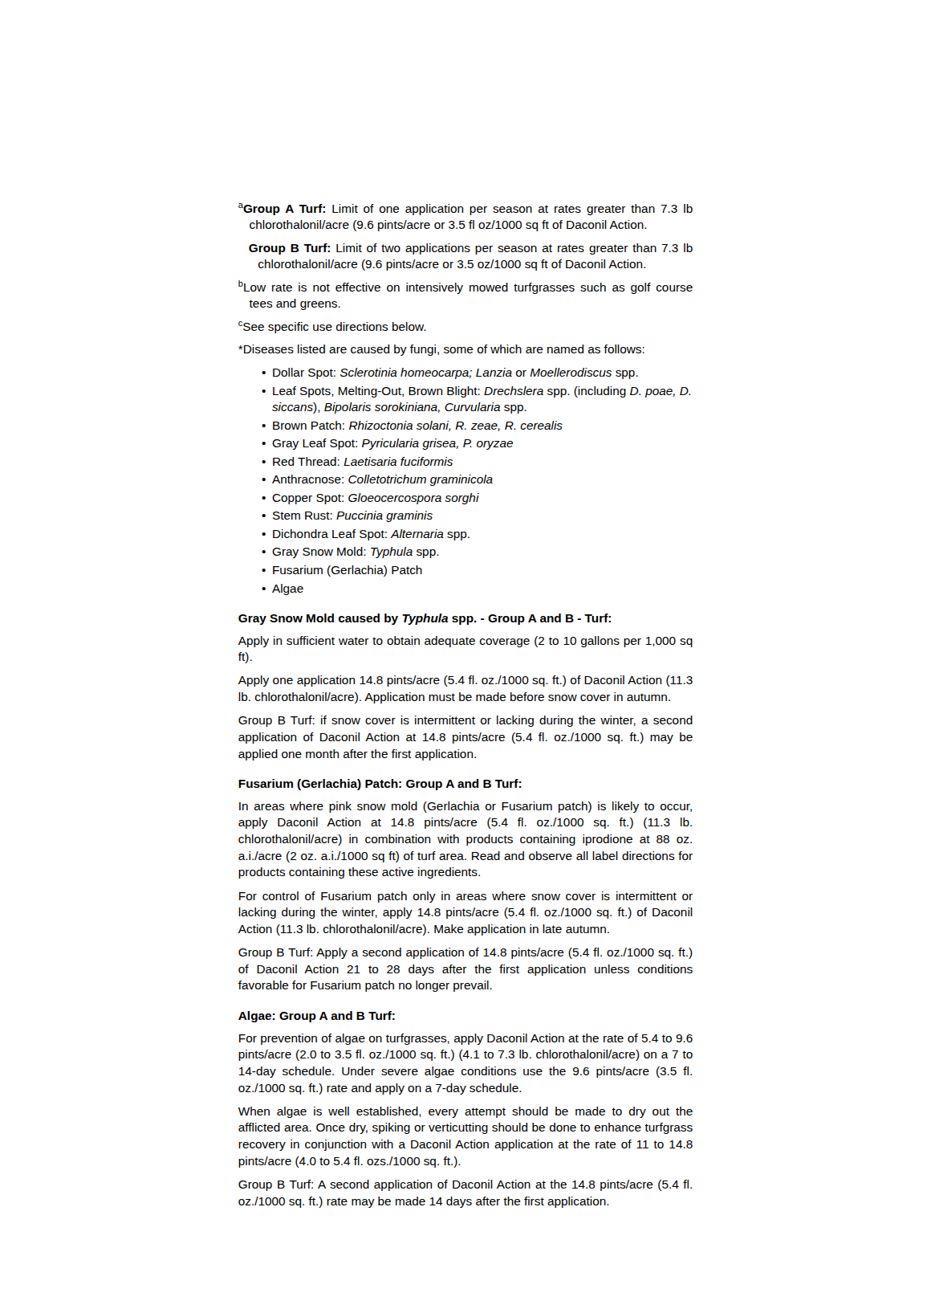aGroup A Turf: Limit of one application per season at rates greater than 7.3 lb chlorothalonil/acre (9.6 pints/acre or 3.5 fl oz/1000 sq ft of Daconil Action.
Group B Turf: Limit of two applications per season at rates greater than 7.3 lb chlorothalonil/acre (9.6 pints/acre or 3.5 oz/1000 sq ft of Daconil Action.
bLow rate is not effective on intensively mowed turfgrasses such as golf course tees and greens.
cSee specific use directions below.
*Diseases listed are caused by fungi, some of which are named as follows:
Dollar Spot: Sclerotinia homeocarpa; Lanzia or Moellerodiscus spp.
Leaf Spots, Melting-Out, Brown Blight: Drechslera spp. (including D. poae, D. siccans), Bipolaris sorokiniana, Curvularia spp.
Brown Patch: Rhizoctonia solani, R. zeae, R. cerealis
Gray Leaf Spot: Pyricularia grisea, P. oryzae
Red Thread: Laetisaria fuciformis
Anthracnose: Colletotrichum graminicola
Copper Spot: Gloeocercospora sorghi
Stem Rust: Puccinia graminis
Dichondra Leaf Spot: Alternaria spp.
Gray Snow Mold: Typhula spp.
Fusarium (Gerlachia) Patch
Algae
Gray Snow Mold caused by Typhula spp. - Group A and B - Turf:
Apply in sufficient water to obtain adequate coverage (2 to 10 gallons per 1,000 sq ft).
Apply one application 14.8 pints/acre (5.4 fl. oz./1000 sq. ft.) of Daconil Action (11.3 lb. chlorothalonil/acre). Application must be made before snow cover in autumn.
Group B Turf: if snow cover is intermittent or lacking during the winter, a second application of Daconil Action at 14.8 pints/acre (5.4 fl. oz./1000 sq. ft.) may be applied one month after the first application.
Fusarium (Gerlachia) Patch: Group A and B Turf:
In areas where pink snow mold (Gerlachia or Fusarium patch) is likely to occur, apply Daconil Action at 14.8 pints/acre (5.4 fl. oz./1000 sq. ft.) (11.3 lb. chlorothalonil/acre) in combination with products containing iprodione at 88 oz. a.i./acre (2 oz. a.i./1000 sq ft) of turf area. Read and observe all label directions for products containing these active ingredients.
For control of Fusarium patch only in areas where snow cover is intermittent or lacking during the winter, apply 14.8 pints/acre (5.4 fl. oz./1000 sq. ft.) of Daconil Action (11.3 lb. chlorothalonil/acre). Make application in late autumn.
Group B Turf: Apply a second application of 14.8 pints/acre (5.4 fl. oz./1000 sq. ft.) of Daconil Action 21 to 28 days after the first application unless conditions favorable for Fusarium patch no longer prevail.
Algae: Group A and B Turf:
For prevention of algae on turfgrasses, apply Daconil Action at the rate of 5.4 to 9.6 pints/acre (2.0 to 3.5 fl. oz./1000 sq. ft.) (4.1 to 7.3 lb. chlorothalonil/acre) on a 7 to 14-day schedule. Under severe algae conditions use the 9.6 pints/acre (3.5 fl. oz./1000 sq. ft.) rate and apply on a 7-day schedule.
When algae is well established, every attempt should be made to dry out the afflicted area. Once dry, spiking or verticutting should be done to enhance turfgrass recovery in conjunction with a Daconil Action application at the rate of 11 to 14.8 pints/acre (4.0 to 5.4 fl. ozs./1000 sq. ft.).
Group B Turf: A second application of Daconil Action at the 14.8 pints/acre (5.4 fl. oz./1000 sq. ft.) rate may be made 14 days after the first application.